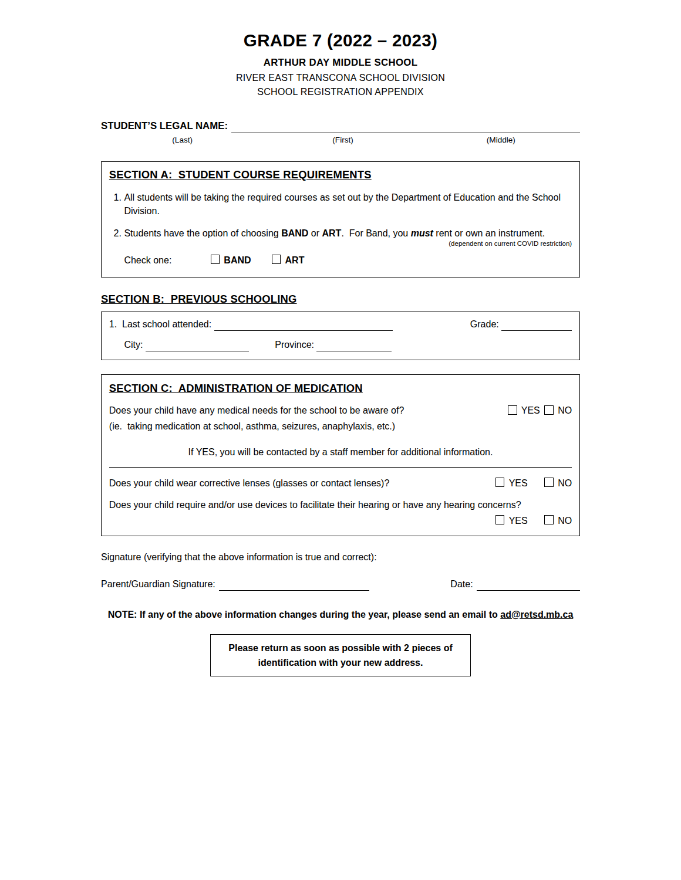GRADE 7 (2022 – 2023)
ARTHUR DAY MIDDLE SCHOOL
RIVER EAST TRANSCONA SCHOOL DIVISION
SCHOOL REGISTRATION APPENDIX
STUDENT’S LEGAL NAME:
(Last) (First) (Middle)
SECTION A: STUDENT COURSE REQUIREMENTS
All students will be taking the required courses as set out by the Department of Education and the School Division.
Students have the option of choosing BAND or ART. For Band, you must rent or own an instrument. (dependent on current COVID restriction)
Check one: BAND ART
SECTION B: PREVIOUS SCHOOLING
1. Last school attended:
Grade:
City: Province:
SECTION C: ADMINISTRATION OF MEDICATION
Does your child have any medical needs for the school to be aware of?
(ie. taking medication at school, asthma, seizures, anaphylaxis, etc.)
YES NO
If YES, you will be contacted by a staff member for additional information.
Does your child wear corrective lenses (glasses or contact lenses)?
YES NO
Does your child require and/or use devices to facilitate their hearing or have any hearing concerns?
YES NO
Signature (verifying that the above information is true and correct):
Parent/Guardian Signature:
Date:
NOTE: If any of the above information changes during the year, please send an email to ad@retsd.mb.ca
Please return as soon as possible with 2 pieces of
identification with your new address.